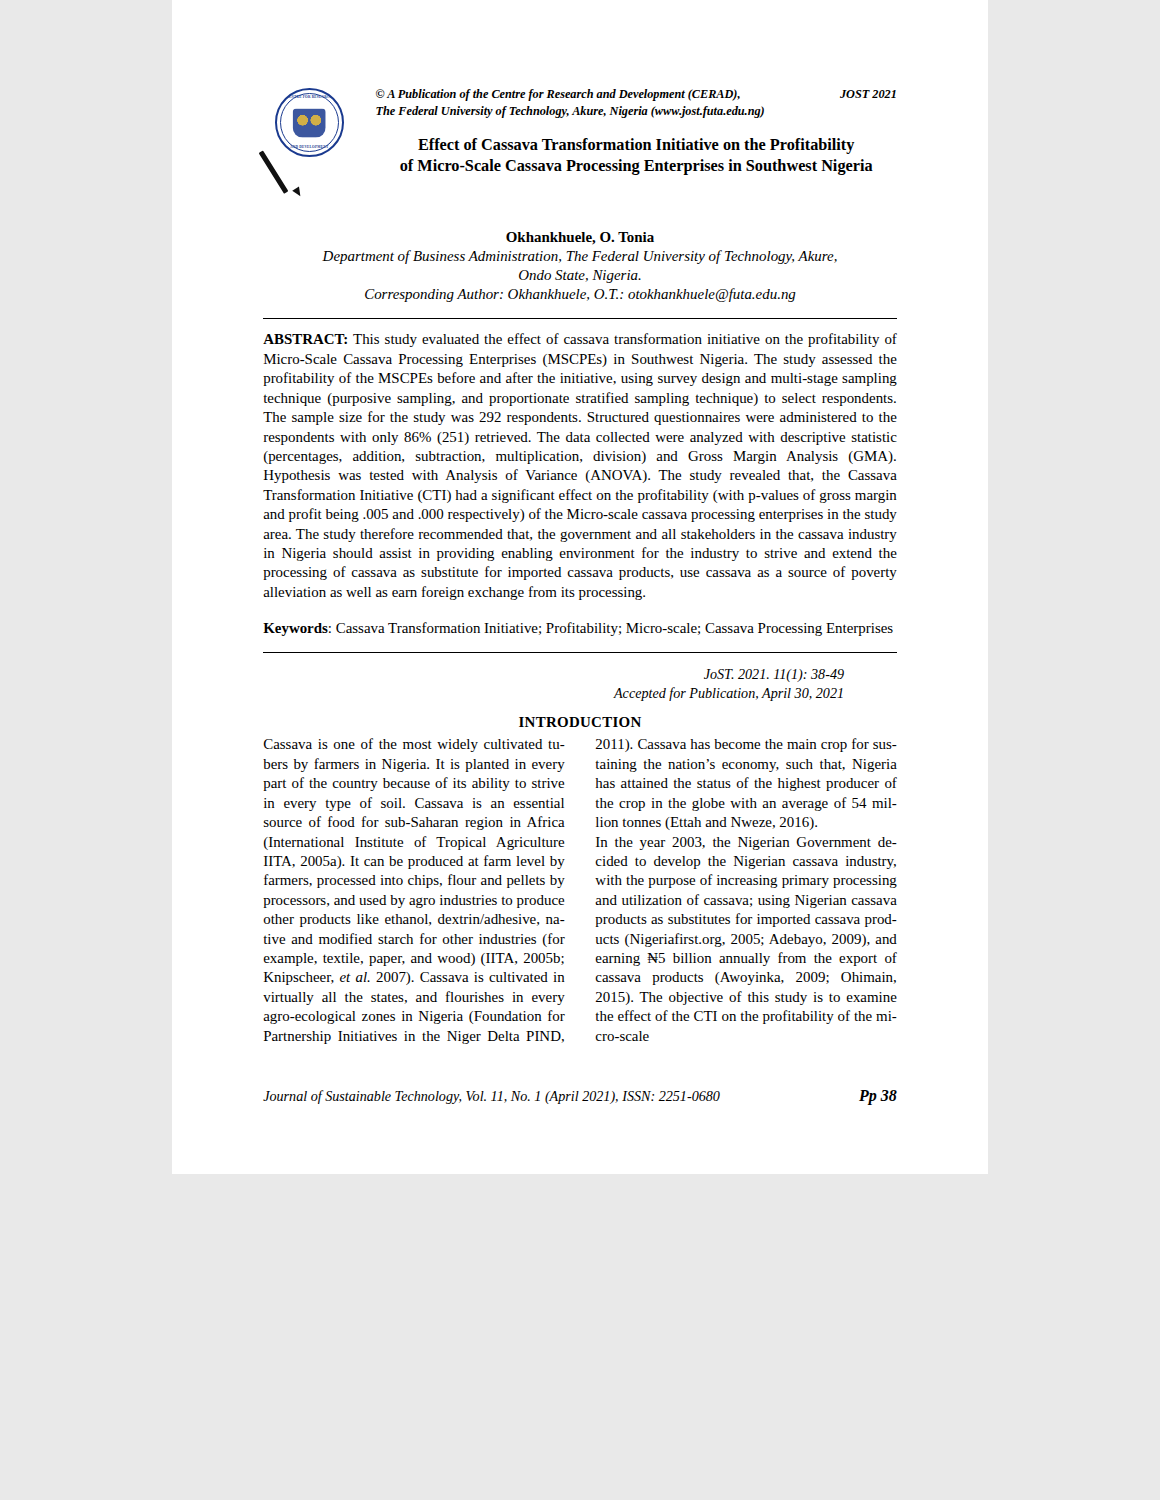CENTRE FOR RESEARCH
AND DEVELOPMENT
© A Publication of the Centre for Research and Development (CERAD), JOST 2021
The Federal University of Technology, Akure, Nigeria (www.jost.futa.edu.ng)
Effect of Cassava Transformation Initiative on the Profitability
of Micro-Scale Cassava Processing Enterprises in Southwest Nigeria
Okhankhuele, O. Tonia
Department of Business Administration, The Federal University of Technology, Akure,
Ondo State, Nigeria.
Corresponding Author: Okhankhuele, O.T.: otokhankhuele@futa.edu.ng
ABSTRACT: This study evaluated the effect of cassava transformation initiative on the profitability of Micro-Scale Cassava Processing Enterprises (MSCPEs) in Southwest Nigeria. The study assessed the profitability of the MSCPEs before and after the initiative, using survey design and multi-stage sampling technique (purposive sampling, and proportionate stratified sampling technique) to select respondents. The sample size for the study was 292 respondents. Structured questionnaires were administered to the respondents with only 86% (251) retrieved. The data collected were analyzed with descriptive statistic (percentages, addition, subtraction, multiplication, division) and Gross Margin Analysis (GMA). Hypothesis was tested with Analysis of Variance (ANOVA). The study revealed that, the Cassava Transformation Initiative (CTI) had a significant effect on the profitability (with p-values of gross margin and profit being .005 and .000 respectively) of the Micro-scale cassava processing enterprises in the study area. The study therefore recommended that, the government and all stakeholders in the cassava industry in Nigeria should assist in providing enabling environment for the industry to strive and extend the processing of cassava as substitute for imported cassava products, use cassava as a source of poverty alleviation as well as earn foreign exchange from its processing.
Keywords: Cassava Transformation Initiative; Profitability; Micro-scale; Cassava Processing Enterprises
JoST. 2021. 11(1): 38-49
Accepted for Publication, April 30, 2021
INTRODUCTION
Cassava is one of the most widely cultivated tubers by farmers in Nigeria. It is planted in every part of the country because of its ability to strive in every type of soil. Cassava is an essential source of food for sub-Saharan region in Africa (International Institute of Tropical Agriculture IITA, 2005a). It can be produced at farm level by farmers, processed into chips, flour and pellets by processors, and used by agro industries to produce other products like ethanol, dextrin/adhesive, native and modified starch for other industries (for example, textile, paper, and wood) (IITA, 2005b; Knipscheer, et al. 2007). Cassava is cultivated in virtually all the states, and flourishes in every agro-ecological zones in Nigeria (Foundation for Partnership Initiatives in the Niger Delta PIND, 2011). Cassava has become the main crop for sustaining the nation’s economy, such that, Nigeria has attained the status of the highest producer of the crop in the globe with an average of 54 million tonnes (Ettah and Nweze, 2016).
In the year 2003, the Nigerian Government decided to develop the Nigerian cassava industry, with the purpose of increasing primary processing and utilization of cassava; using Nigerian cassava products as substitutes for imported cassava products (Nigeriafirst.org, 2005; Adebayo, 2009), and earning ₦5 billion annually from the export of cassava products (Awoyinka, 2009; Ohimain, 2015). The objective of this study is to examine the effect of the CTI on the profitability of the micro-scale
Journal of Sustainable Technology, Vol. 11, No. 1 (April 2021), ISSN: 2251-0680 Pp 38